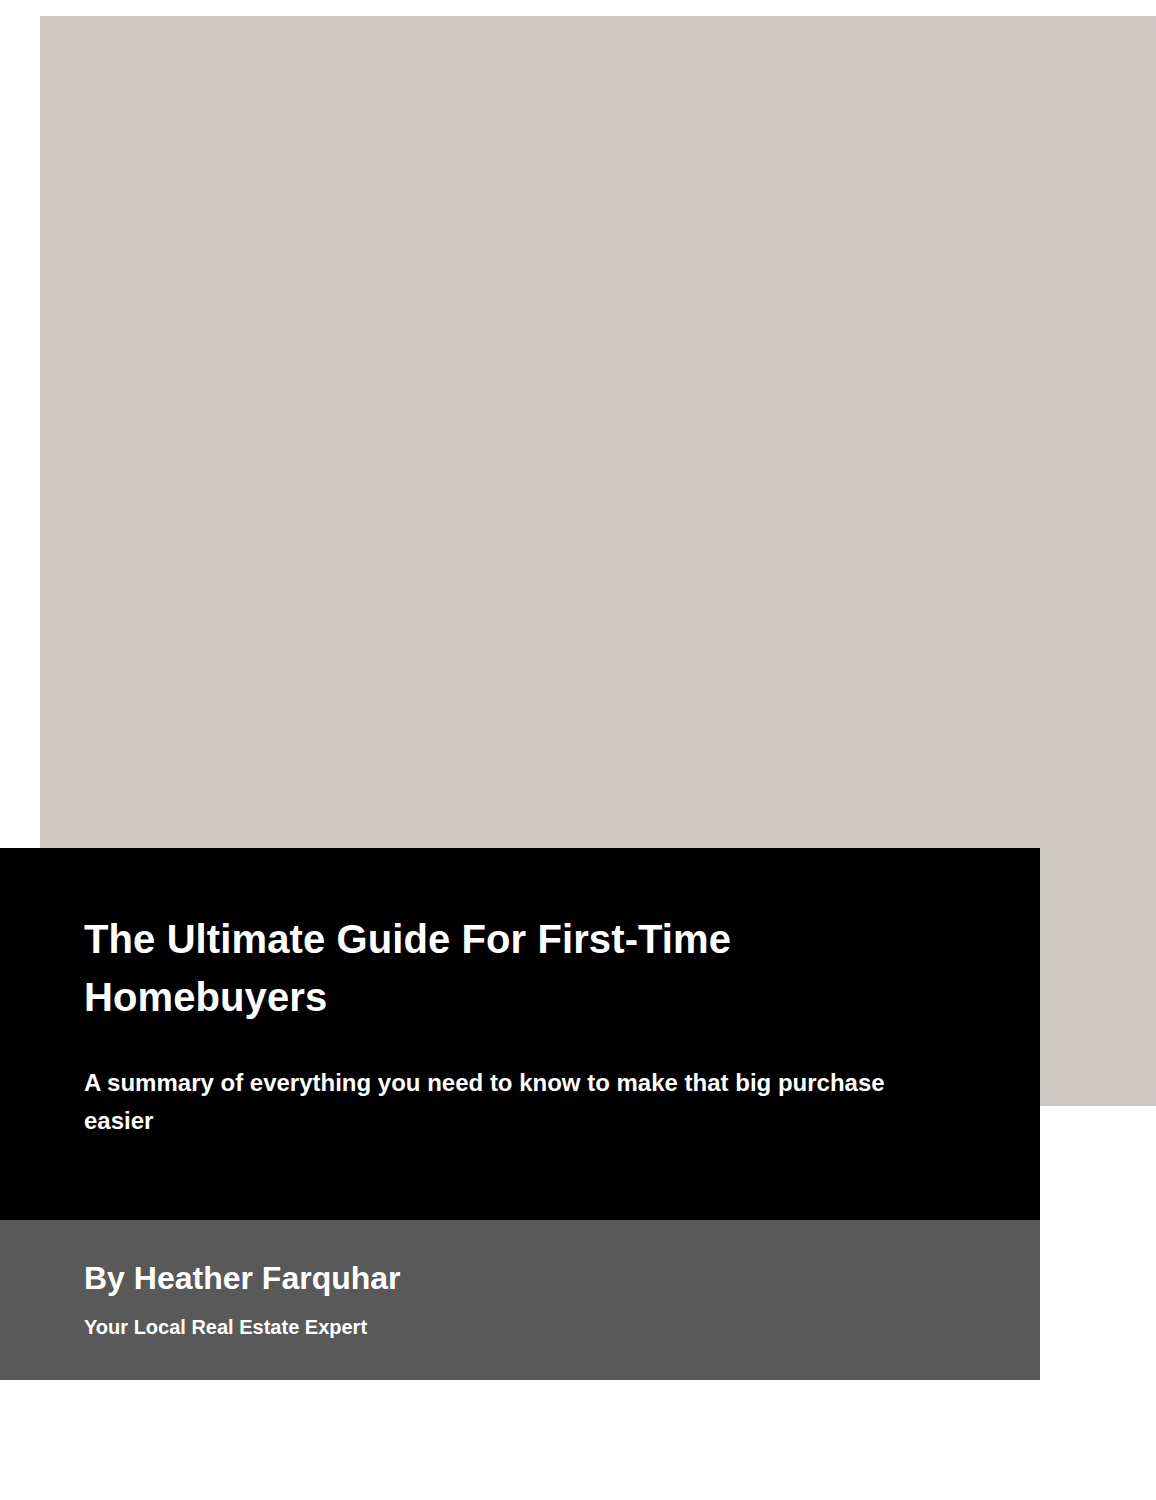The Ultimate Guide For First-Time Homebuyers
A summary of everything you need to know to make that big purchase easier
By Heather Farquhar
Your Local Real Estate Expert